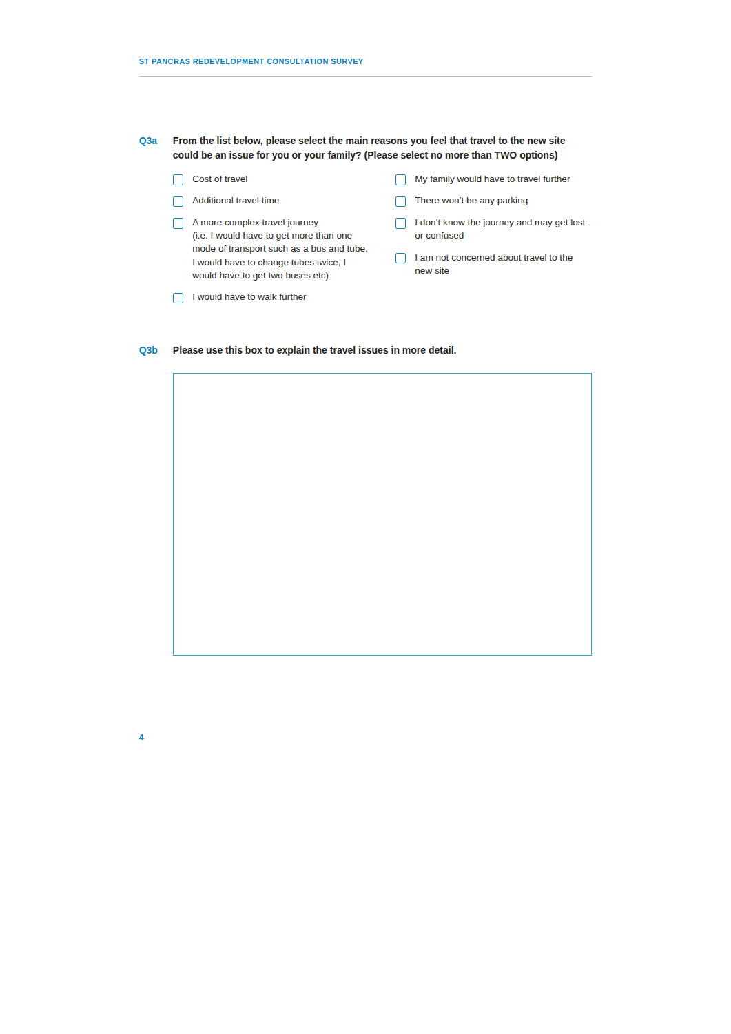St Pancras Redevelopment Consultation Survey
Q3a
From the list below, please select the main reasons you feel that travel to the new site could be an issue for you or your family? (Please select no more than TWO options)
Cost of travel
Additional travel time
A more complex travel journey(i.e. I would have to get more than one mode of transport such as a bus and tube, I would have to change tubes twice, I would have to get two buses etc)
I would have to walk further
My family would have to travel further
There won’t be any parking
I don’t know the journey and may get lost or confused
I am not concerned about travel to the new site
Q3b
Please use this box to explain the travel issues in more detail.
4